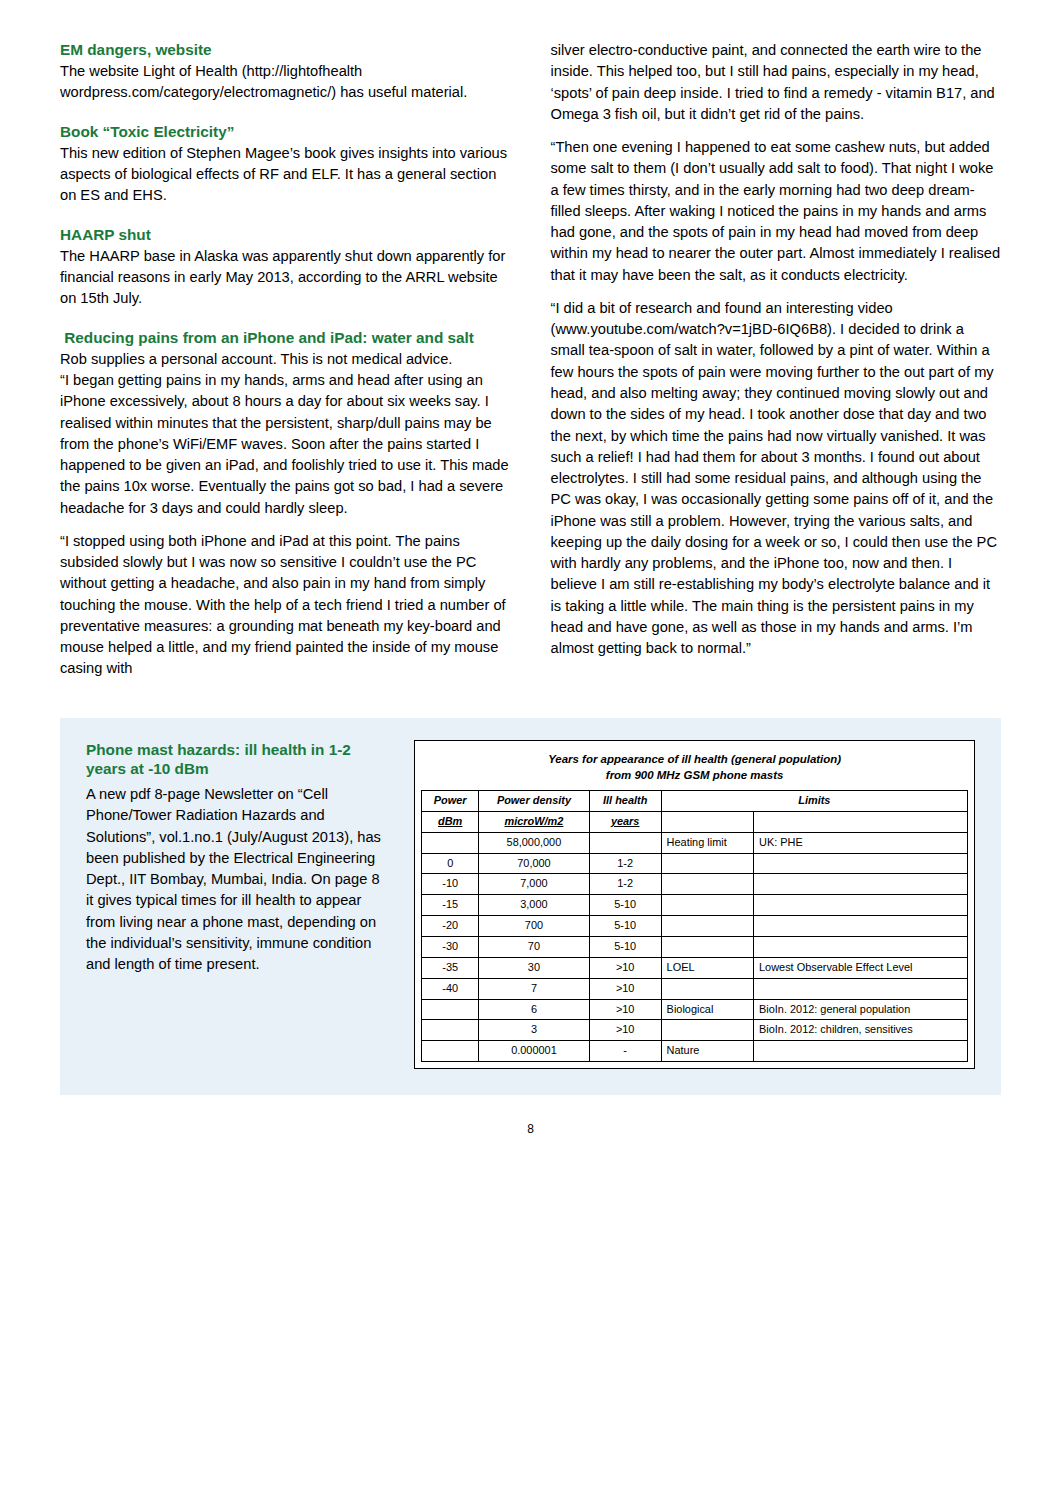EM dangers, website
The website Light of Health (http://lightofhealth wordpress.com/category/electromagnetic/) has useful material.
Book “Toxic Electricity”
This new edition of Stephen Magee’s book gives insights into various aspects of biological effects of RF and ELF. It has a general section on ES and EHS.
HAARP shut
The HAARP base in Alaska was apparently shut down apparently for financial reasons in early May 2013, according to the ARRL website on 15th July.
Reducing pains from an iPhone and iPad: water and salt
Rob supplies a personal account. This is not medical advice.
“I began getting pains in my hands, arms and head after using an iPhone excessively, about 8 hours a day for about six weeks say. I realised within minutes that the persistent, sharp/dull pains may be from the phone’s WiFi/EMF waves. Soon after the pains started I happened to be given an iPad, and foolishly tried to use it. This made the pains 10x worse. Eventually the pains got so bad, I had a severe headache for 3 days and could hardly sleep.
“I stopped using both iPhone and iPad at this point. The pains subsided slowly but I was now so sensitive I couldn’t use the PC without getting a headache, and also pain in my hand from simply touching the mouse. With the help of a tech friend I tried a number of preventative measures: a grounding mat beneath my key-board and mouse helped a little, and my friend painted the inside of my mouse casing with
silver electro-conductive paint, and connected the earth wire to the inside. This helped too, but I still had pains, especially in my head, ‘spots’ of pain deep inside. I tried to find a remedy - vitamin B17, and Omega 3 fish oil, but it didn’t get rid of the pains.
“Then one evening I happened to eat some cashew nuts, but added some salt to them (I don’t usually add salt to food). That night I woke a few times thirsty, and in the early morning had two deep dream-filled sleeps. After waking I noticed the pains in my hands and arms had gone, and the spots of pain in my head had moved from deep within my head to nearer the outer part. Almost immediately I realised that it may have been the salt, as it conducts electricity.
“I did a bit of research and found an interesting video (www.youtube.com/watch?v=1jBD-6IQ6B8). I decided to drink a small tea-spoon of salt in water, followed by a pint of water. Within a few hours the spots of pain were moving further to the out part of my head, and also melting away; they continued moving slowly out and down to the sides of my head. I took another dose that day and two the next, by which time the pains had now virtually vanished. It was such a relief! I had had them for about 3 months. I found out about electrolytes. I still had some residual pains, and although using the PC was okay, I was occasionally getting some pains off of it, and the iPhone was still a problem. However, trying the various salts, and keeping up the daily dosing for a week or so, I could then use the PC with hardly any problems, and the iPhone too, now and then. I believe I am still re-establishing my body’s electrolyte balance and it is taking a little while. The main thing is the persistent pains in my head and have gone, as well as those in my hands and arms. I’m almost getting back to normal.”
Phone mast hazards: ill health in 1-2 years at -10 dBm
A new pdf 8-page Newsletter on “Cell Phone/Tower Radiation Hazards and Solutions”, vol.1.no.1 (July/August 2013), has been published by the Electrical Engineering Dept., IIT Bombay, Mumbai, India. On page 8 it gives typical times for ill health to appear from living near a phone mast, depending on the individual’s sensitivity, immune condition and length of time present.
Years for appearance of ill health (general population) from 900 MHz GSM phone masts
| Power | Power density | Ill health | Limits |
| --- | --- | --- | --- |
| dBm | microW/m2 | years | | |
| | 58,000,000 | | Heating limit | UK: PHE |
| 0 | 70,000 | 1-2 | | |
| -10 | 7,000 | 1-2 | | |
| -15 | 3,000 | 5-10 | | |
| -20 | 700 | 5-10 | | |
| -30 | 70 | 5-10 | | |
| -35 | 30 | >10 | LOEL | Lowest Observable Effect Level |
| -40 | 7 | >10 | | |
| | 6 | >10 | Biological | BioIn. 2012: general population |
| | 3 | >10 | | BioIn. 2012: children, sensitives |
| | 0.000001 | - | Nature | |
8